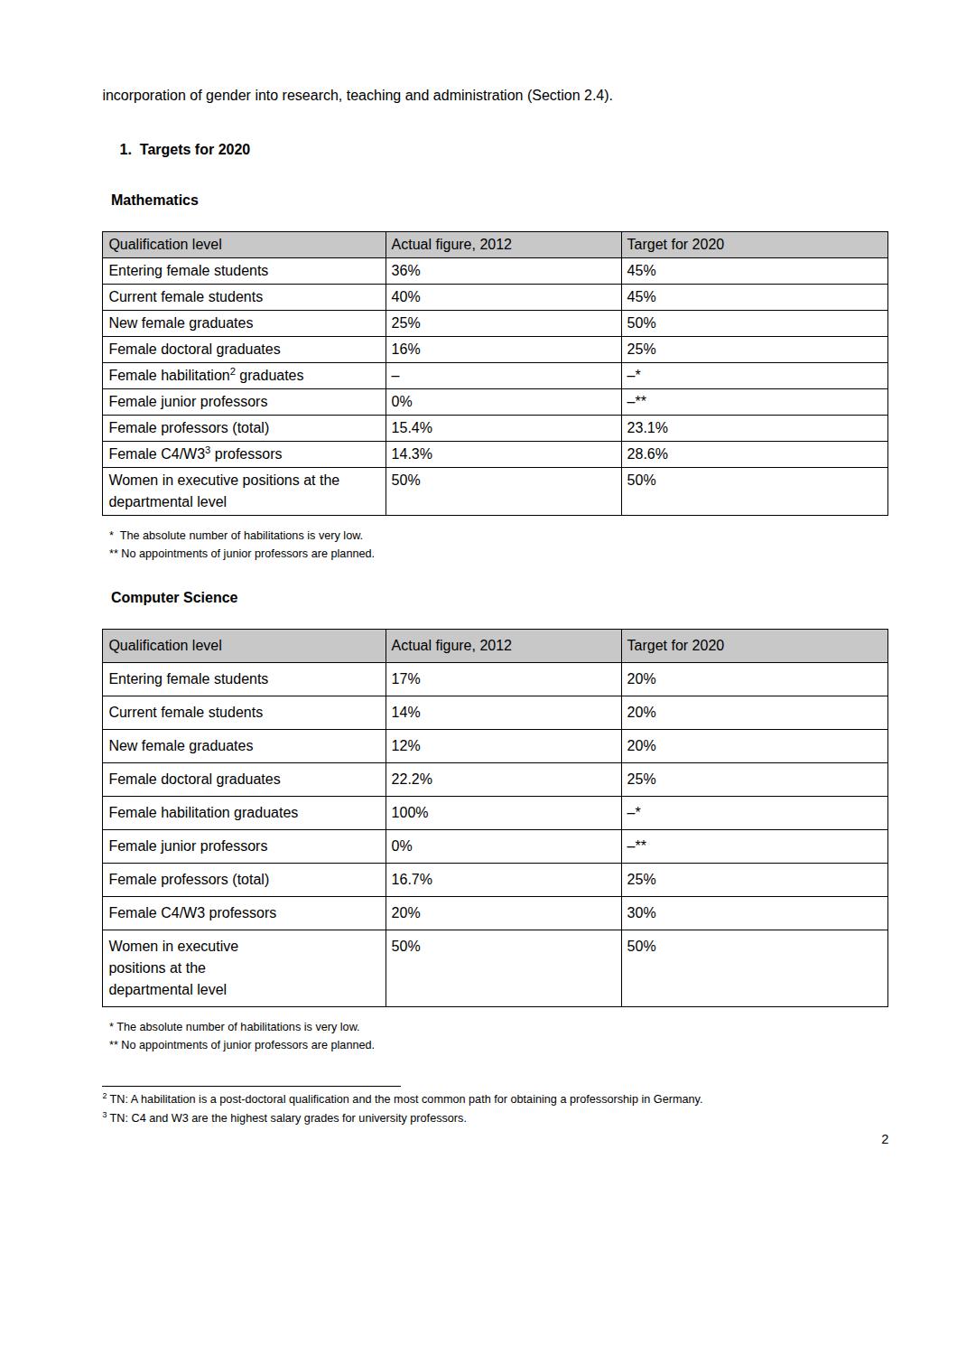incorporation of gender into research, teaching and administration (Section 2.4).
1. Targets for 2020
Mathematics
| Qualification level | Actual figure, 2012 | Target for 2020 |
| Entering female students | 36% | 45% |
| Current female students | 40% | 45% |
| New female graduates | 25% | 50% |
| Female doctoral graduates | 16% | 25% |
| Female habilitation 2 graduates | – | –* |
| Female junior professors | 0% | –** |
| Female professors (total) | 15.4% | 23.1% |
| Female C4/W3 3 professors | 14.3% | 28.6% |
| Women in executive positions at the departmental level | 50% | 50% |
* The absolute number of habilitations is very low.
** No appointments of junior professors are planned.
Computer Science
| Qualification level | Actual figure, 2012 | Target for 2020 |
| Entering female students | 17% | 20% |
| Current female students | 14% | 20% |
| New female graduates | 12% | 20% |
| Female doctoral graduates | 22.2% | 25% |
| Female habilitation graduates | 100% | –* |
| Female junior professors | 0% | –** |
| Female professors (total) | 16.7% | 25% |
| Female C4/W3 professors | 20% | 30% |
| Women in executive positions at the departmental level | 50% | 50% |
* The absolute number of habilitations is very low.
** No appointments of junior professors are planned.
2 TN: A habilitation is a post-doctoral qualification and the most common path for obtaining a professorship in Germany.
3 TN: C4 and W3 are the highest salary grades for university professors.
2